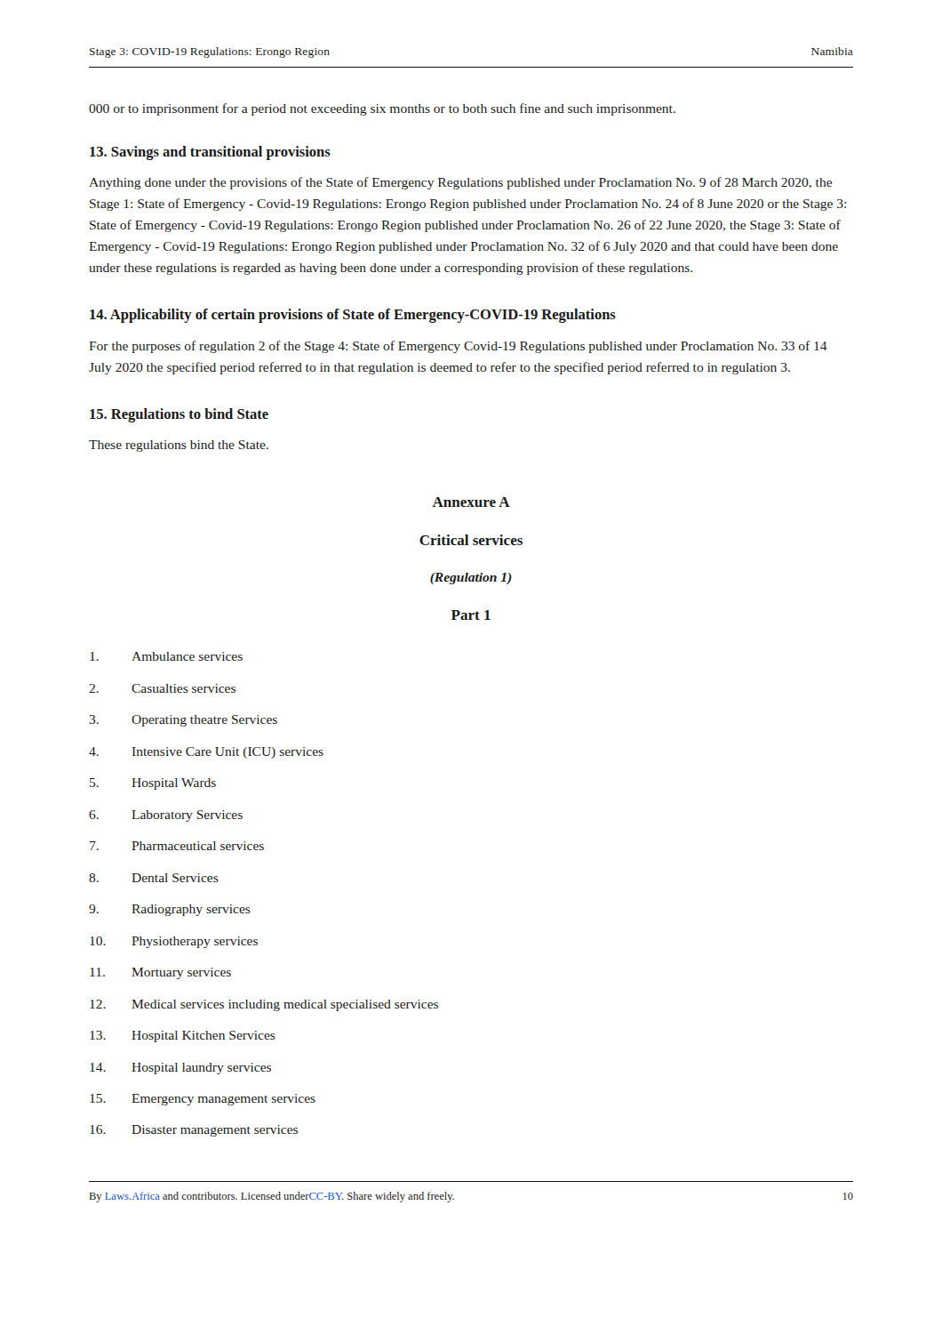Stage 3: COVID-19 Regulations: Erongo Region Namibia
000 or to imprisonment for a period not exceeding six months or to both such fine and such imprisonment.
13. Savings and transitional provisions
Anything done under the provisions of the State of Emergency Regulations published under Proclamation No. 9 of 28 March 2020, the Stage 1: State of Emergency - Covid-19 Regulations: Erongo Region published under Proclamation No. 24 of 8 June 2020 or the Stage 3: State of Emergency - Covid-19 Regulations: Erongo Region published under Proclamation No. 26 of 22 June 2020, the Stage 3: State of Emergency - Covid-19 Regulations: Erongo Region published under Proclamation No. 32 of 6 July 2020 and that could have been done under these regulations is regarded as having been done under a corresponding provision of these regulations.
14. Applicability of certain provisions of State of Emergency-COVID-19 Regulations
For the purposes of regulation 2 of the Stage 4: State of Emergency Covid-19 Regulations published under Proclamation No. 33 of 14 July 2020 the specified period referred to in that regulation is deemed to refer to the specified period referred to in regulation 3.
15. Regulations to bind State
These regulations bind the State.
Annexure A
Critical services
(Regulation 1)
Part 1
1. Ambulance services
2. Casualties services
3. Operating theatre Services
4. Intensive Care Unit (ICU) services
5. Hospital Wards
6. Laboratory Services
7. Pharmaceutical services
8. Dental Services
9. Radiography services
10. Physiotherapy services
11. Mortuary services
12. Medical services including medical specialised services
13. Hospital Kitchen Services
14. Hospital laundry services
15. Emergency management services
16. Disaster management services
By Laws.Africa and contributors. Licensed underCC-BY. Share widely and freely. 10